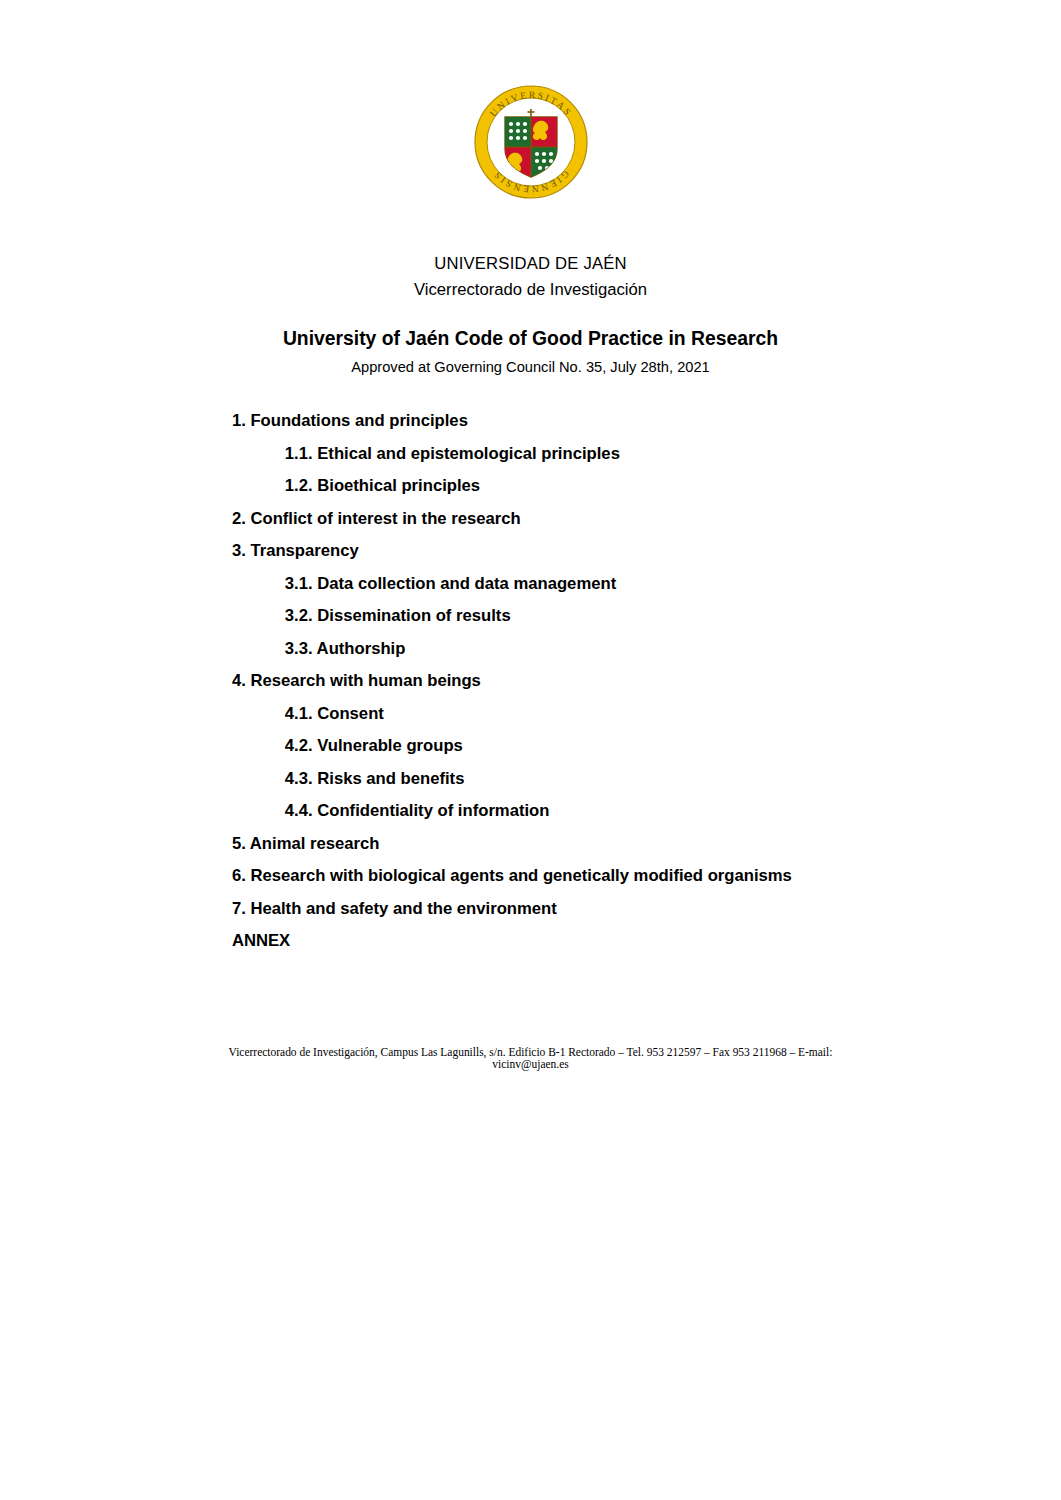UNIVERSITAS GIENNENSIS
UNIVERSIDAD DE JAÉN
Vicerrectorado de Investigación
University of Jaén Code of Good Practice in Research
Approved at Governing Council No. 35, July 28th, 2021
1. Foundations and principles
1.1. Ethical and epistemological principles
1.2. Bioethical principles
2. Conflict of interest in the research
3. Transparency
3.1. Data collection and data management
3.2. Dissemination of results
3.3. Authorship
4. Research with human beings
4.1. Consent
4.2. Vulnerable groups
4.3. Risks and benefits
4.4. Confidentiality of information
5. Animal research
6. Research with biological agents and genetically modified organisms
7. Health and safety and the environment
ANNEX
Vicerrectorado de Investigación, Campus Las Lagunills, s/n. Edificio B-1 Rectorado – Tel. 953 212597 – Fax 953 211968 – E-mail: vicinv@ujaen.es